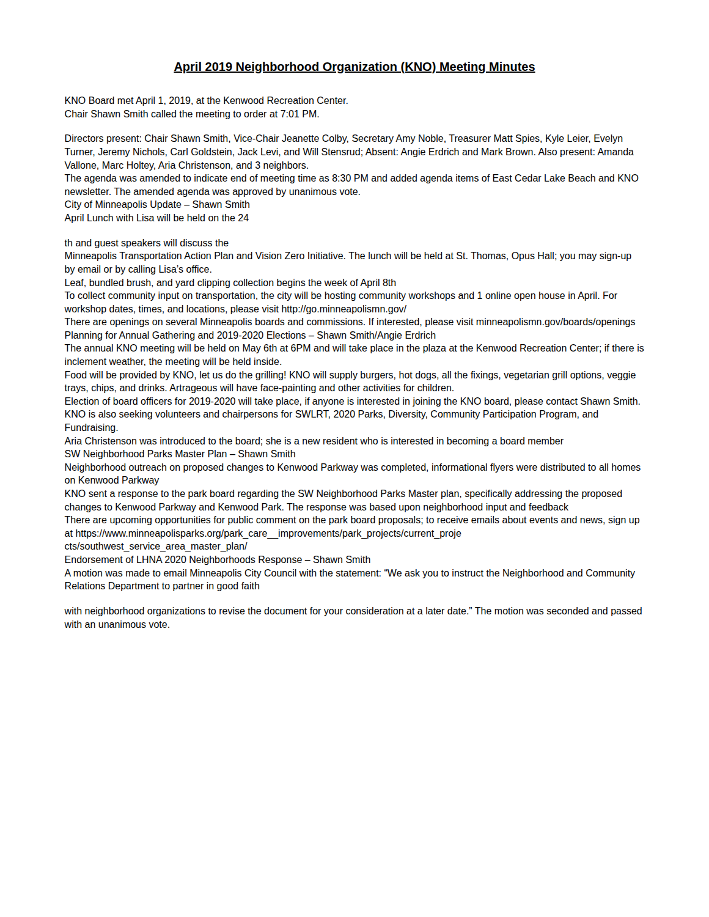April 2019 Neighborhood Organization (KNO) Meeting Minutes
KNO Board met April 1, 2019, at the Kenwood Recreation Center.
Chair Shawn Smith called the meeting to order at 7:01 PM.
Directors present: Chair Shawn Smith, Vice-Chair Jeanette Colby, Secretary Amy Noble, Treasurer Matt Spies, Kyle Leier, Evelyn Turner, Jeremy Nichols, Carl Goldstein, Jack Levi, and Will Stensrud; Absent: Angie Erdrich and Mark Brown. Also present: Amanda Vallone, Marc Holtey, Aria Christenson, and 3 neighbors.
The agenda was amended to indicate end of meeting time as 8:30 PM and added agenda items of East Cedar Lake Beach and KNO newsletter. The amended agenda was approved by unanimous vote.
City of Minneapolis Update – Shawn Smith
April Lunch with Lisa will be held on the 24
th and guest speakers will discuss the
Minneapolis Transportation Action Plan and Vision Zero Initiative. The lunch will be held at St. Thomas, Opus Hall; you may sign-up by email or by calling Lisa’s office.
Leaf, bundled brush, and yard clipping collection begins the week of April 8th
To collect community input on transportation, the city will be hosting community workshops and 1 online open house in April. For workshop dates, times, and locations, please visit http://go.minneapolismn.gov/
There are openings on several Minneapolis boards and commissions. If interested, please visit minneapolismn.gov/boards/openings
Planning for Annual Gathering and 2019-2020 Elections – Shawn Smith/Angie Erdrich
The annual KNO meeting will be held on May 6th at 6PM and will take place in the plaza at the Kenwood Recreation Center; if there is inclement weather, the meeting will be held inside.
Food will be provided by KNO, let us do the grilling! KNO will supply burgers, hot dogs, all the fixings, vegetarian grill options, veggie trays, chips, and drinks. Artrageous will have face-painting and other activities for children.
Election of board officers for 2019-2020 will take place, if anyone is interested in joining the KNO board, please contact Shawn Smith. KNO is also seeking volunteers and chairpersons for SWLRT, 2020 Parks, Diversity, Community Participation Program, and Fundraising.
Aria Christenson was introduced to the board; she is a new resident who is interested in becoming a board member
SW Neighborhood Parks Master Plan – Shawn Smith
Neighborhood outreach on proposed changes to Kenwood Parkway was completed, informational flyers were distributed to all homes on Kenwood Parkway
KNO sent a response to the park board regarding the SW Neighborhood Parks Master plan, specifically addressing the proposed changes to Kenwood Parkway and Kenwood Park. The response was based upon neighborhood input and feedback
There are upcoming opportunities for public comment on the park board proposals; to receive emails about events and news, sign up at https://www.minneapolisparks.org/park_care__improvements/park_projects/current_proje cts/southwest_service_area_master_plan/
Endorsement of LHNA 2020 Neighborhoods Response – Shawn Smith
A motion was made to email Minneapolis City Council with the statement: “We ask you to instruct the Neighborhood and Community Relations Department to partner in good faith
with neighborhood organizations to revise the document for your consideration at a later date.” The motion was seconded and passed with an unanimous vote.